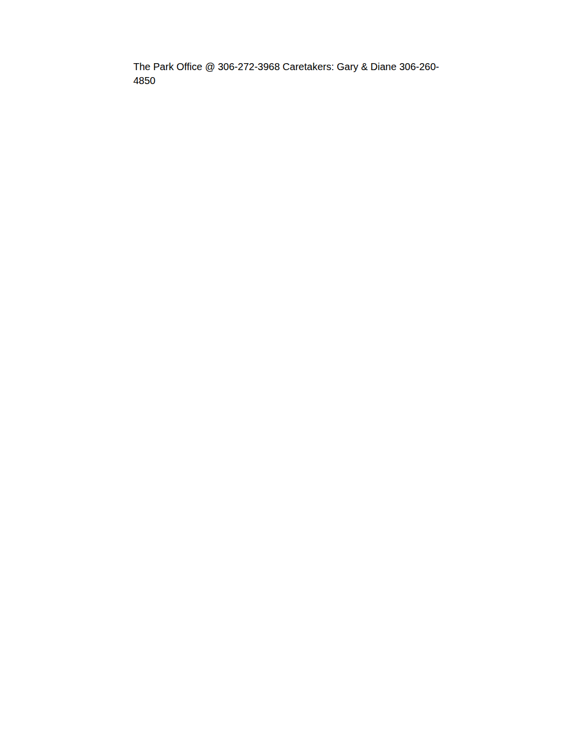The Park Office @ 306-272-3968 Caretakers: Gary & Diane 306-260-4850